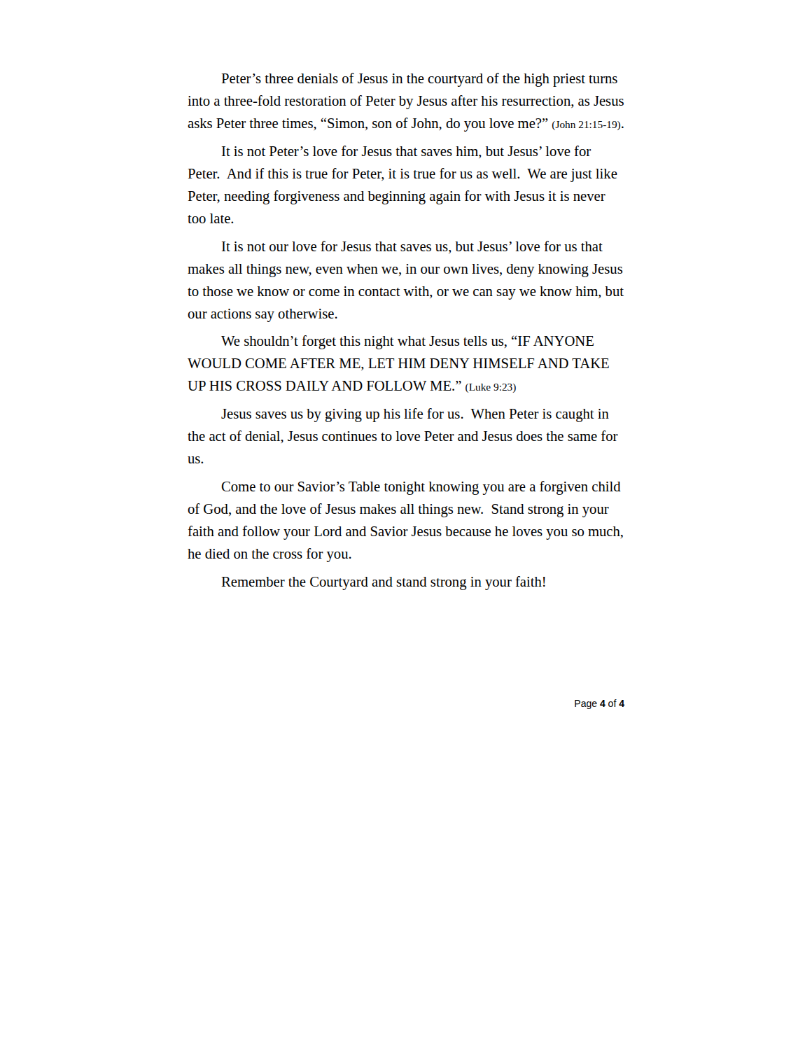Peter’s three denials of Jesus in the courtyard of the high priest turns into a three-fold restoration of Peter by Jesus after his resurrection, as Jesus asks Peter three times, “Simon, son of John, do you love me?” (John 21:15-19).
It is not Peter’s love for Jesus that saves him, but Jesus’ love for Peter. And if this is true for Peter, it is true for us as well. We are just like Peter, needing forgiveness and beginning again for with Jesus it is never too late.
It is not our love for Jesus that saves us, but Jesus’ love for us that makes all things new, even when we, in our own lives, deny knowing Jesus to those we know or come in contact with, or we can say we know him, but our actions say otherwise.
We shouldn’t forget this night what Jesus tells us, “IF ANYONE WOULD COME AFTER ME, LET HIM DENY HIMSELF AND TAKE UP HIS CROSS DAILY AND FOLLOW ME.” (Luke 9:23)
Jesus saves us by giving up his life for us. When Peter is caught in the act of denial, Jesus continues to love Peter and Jesus does the same for us.
Come to our Savior’s Table tonight knowing you are a forgiven child of God, and the love of Jesus makes all things new. Stand strong in your faith and follow your Lord and Savior Jesus because he loves you so much, he died on the cross for you.
Remember the Courtyard and stand strong in your faith!
Page 4 of 4